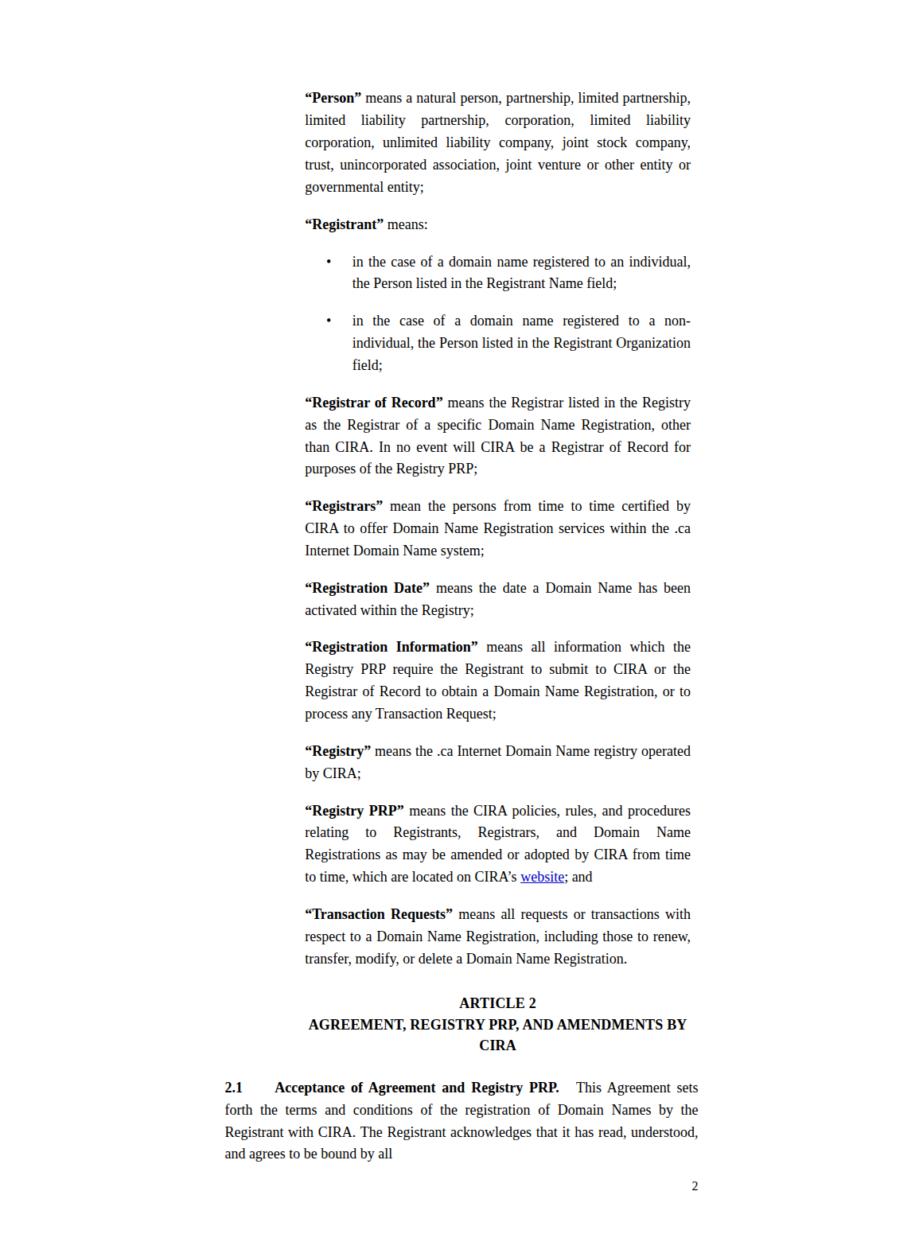“Person” means a natural person, partnership, limited partnership, limited liability partnership, corporation, limited liability corporation, unlimited liability company, joint stock company, trust, unincorporated association, joint venture or other entity or governmental entity;
“Registrant” means:
in the case of a domain name registered to an individual, the Person listed in the Registrant Name field;
in the case of a domain name registered to a non-individual, the Person listed in the Registrant Organization field;
“Registrar of Record” means the Registrar listed in the Registry as the Registrar of a specific Domain Name Registration, other than CIRA. In no event will CIRA be a Registrar of Record for purposes of the Registry PRP;
“Registrars” mean the persons from time to time certified by CIRA to offer Domain Name Registration services within the .ca Internet Domain Name system;
“Registration Date” means the date a Domain Name has been activated within the Registry;
“Registration Information” means all information which the Registry PRP require the Registrant to submit to CIRA or the Registrar of Record to obtain a Domain Name Registration, or to process any Transaction Request;
“Registry” means the .ca Internet Domain Name registry operated by CIRA;
“Registry PRP” means the CIRA policies, rules, and procedures relating to Registrants, Registrars, and Domain Name Registrations as may be amended or adopted by CIRA from time to time, which are located on CIRA’s website; and
“Transaction Requests” means all requests or transactions with respect to a Domain Name Registration, including those to renew, transfer, modify, or delete a Domain Name Registration.
ARTICLE 2 AGREEMENT, REGISTRY PRP, AND AMENDMENTS BY CIRA
2.1 Acceptance of Agreement and Registry PRP. This Agreement sets forth the terms and conditions of the registration of Domain Names by the Registrant with CIRA. The Registrant acknowledges that it has read, understood, and agrees to be bound by all
2